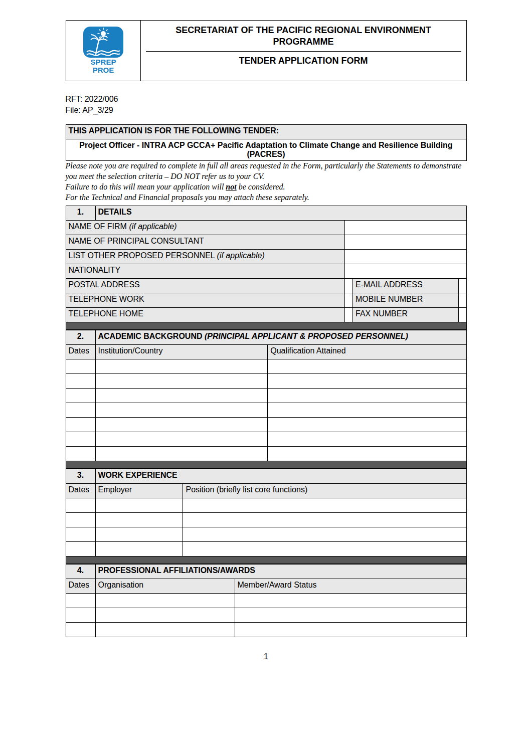SPREP PROE
SECRETARIAT OF THE PACIFIC REGIONAL ENVIRONMENT
PROGRAMME
TENDER APPLICATION FORM
RFT: 2022/006
File: AP_3/29
| THIS APPLICATION IS FOR THE FOLLOWING TENDER: |
| Project Officer - INTRA ACP GCCA+ Pacific Adaptation to Climate Change and Resilience Building (PACRES) |
Please note you are required to complete in full all areas requested in the Form, particularly the Statements to demonstrate you meet the selection criteria – DO NOT refer us to your CV.
Failure to do this will mean your application will not be considered.
For the Technical and Financial proposals you may attach these separately.
| 1. | DETAILS |
| NAME OF FIRM (if applicable) | |
| NAME OF PRINCIPAL CONSULTANT | |
| LIST OTHER PROPOSED PERSONNEL (if applicable) | |
| NATIONALITY | |
| POSTAL ADDRESS | | E-MAIL ADDRESS | |
| TELEPHONE WORK | | MOBILE NUMBER | |
| TELEPHONE HOME | | FAX NUMBER | |
| 2. | ACADEMIC BACKGROUND (PRINCIPAL APPLICANT & PROPOSED PERSONNEL) |
| Dates | Institution/Country | Qualification Attained |
| 3. | WORK EXPERIENCE |
| Dates | Employer | Position (briefly list core functions) |
| 4. | PROFESSIONAL AFFILIATIONS/AWARDS |
| Dates | Organisation | Member/Award Status |
1